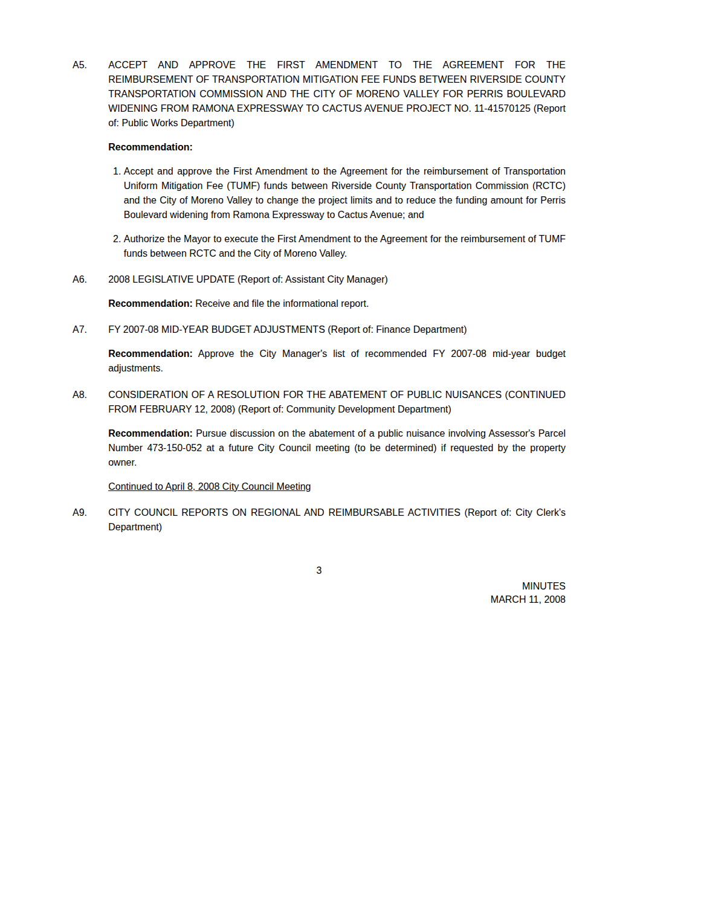A5.
ACCEPT AND APPROVE THE FIRST AMENDMENT TO THE AGREEMENT FOR THE REIMBURSEMENT OF TRANSPORTATION MITIGATION FEE FUNDS BETWEEN RIVERSIDE COUNTY TRANSPORTATION COMMISSION AND THE CITY OF MORENO VALLEY FOR PERRIS BOULEVARD WIDENING FROM RAMONA EXPRESSWAY TO CACTUS AVENUE PROJECT NO. 11-41570125 (Report of: Public Works Department)
Recommendation:
Accept and approve the First Amendment to the Agreement for the reimbursement of Transportation Uniform Mitigation Fee (TUMF) funds between Riverside County Transportation Commission (RCTC) and the City of Moreno Valley to change the project limits and to reduce the funding amount for Perris Boulevard widening from Ramona Expressway to Cactus Avenue; and
Authorize the Mayor to execute the First Amendment to the Agreement for the reimbursement of TUMF funds between RCTC and the City of Moreno Valley.
A6.
2008 LEGISLATIVE UPDATE (Report of: Assistant City Manager)
Recommendation: Receive and file the informational report.
A7.
FY 2007-08 MID-YEAR BUDGET ADJUSTMENTS (Report of: Finance Department)
Recommendation: Approve the City Manager's list of recommended FY 2007-08 mid-year budget adjustments.
A8.
CONSIDERATION OF A RESOLUTION FOR THE ABATEMENT OF PUBLIC NUISANCES (CONTINUED FROM FEBRUARY 12, 2008) (Report of: Community Development Department)
Recommendation: Pursue discussion on the abatement of a public nuisance involving Assessor's Parcel Number 473-150-052 at a future City Council meeting (to be determined) if requested by the property owner.
Continued to April 8, 2008 City Council Meeting
A9.
CITY COUNCIL REPORTS ON REGIONAL AND REIMBURSABLE ACTIVITIES (Report of: City Clerk's Department)
3
MINUTES
MARCH 11, 2008